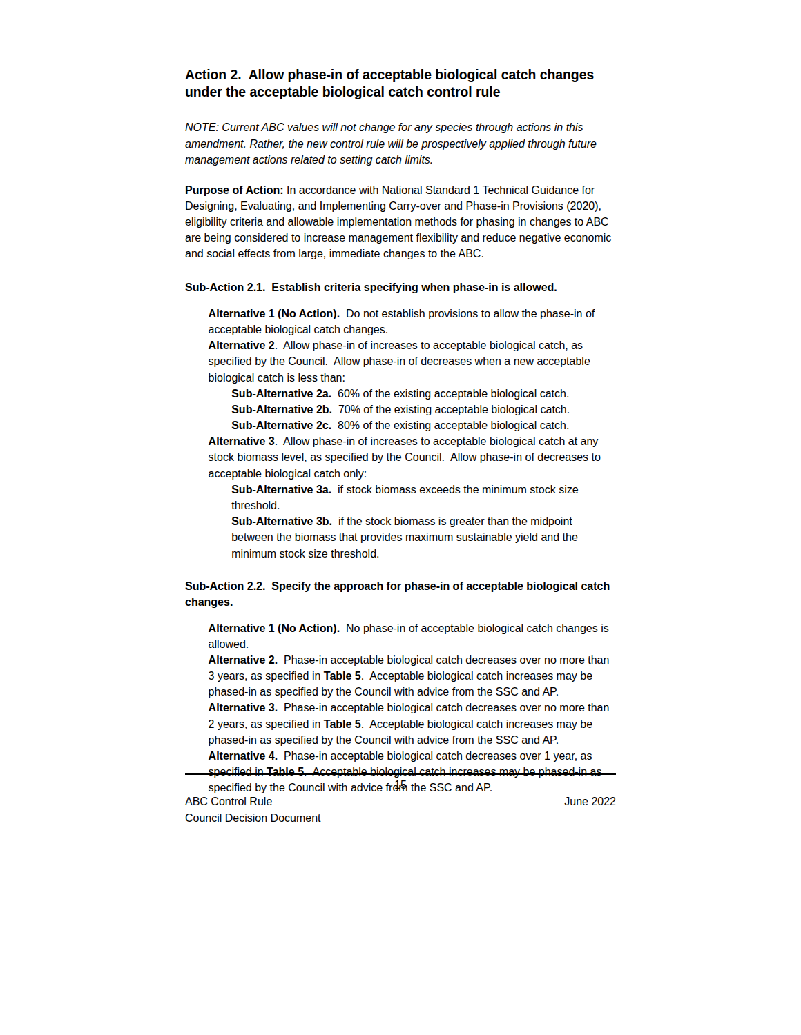Action 2. Allow phase-in of acceptable biological catch changes under the acceptable biological catch control rule
NOTE: Current ABC values will not change for any species through actions in this amendment. Rather, the new control rule will be prospectively applied through future management actions related to setting catch limits.
Purpose of Action: In accordance with National Standard 1 Technical Guidance for Designing, Evaluating, and Implementing Carry-over and Phase-in Provisions (2020), eligibility criteria and allowable implementation methods for phasing in changes to ABC are being considered to increase management flexibility and reduce negative economic and social effects from large, immediate changes to the ABC.
Sub-Action 2.1. Establish criteria specifying when phase-in is allowed.
Alternative 1 (No Action). Do not establish provisions to allow the phase-in of acceptable biological catch changes.
Alternative 2. Allow phase-in of increases to acceptable biological catch, as specified by the Council. Allow phase-in of decreases when a new acceptable biological catch is less than:
Sub-Alternative 2a. 60% of the existing acceptable biological catch.
Sub-Alternative 2b. 70% of the existing acceptable biological catch.
Sub-Alternative 2c. 80% of the existing acceptable biological catch.
Alternative 3. Allow phase-in of increases to acceptable biological catch at any stock biomass level, as specified by the Council. Allow phase-in of decreases to acceptable biological catch only:
Sub-Alternative 3a. if stock biomass exceeds the minimum stock size threshold.
Sub-Alternative 3b. if the stock biomass is greater than the midpoint between the biomass that provides maximum sustainable yield and the minimum stock size threshold.
Sub-Action 2.2. Specify the approach for phase-in of acceptable biological catch changes.
Alternative 1 (No Action). No phase-in of acceptable biological catch changes is allowed.
Alternative 2. Phase-in acceptable biological catch decreases over no more than 3 years, as specified in Table 5. Acceptable biological catch increases may be phased-in as specified by the Council with advice from the SSC and AP.
Alternative 3. Phase-in acceptable biological catch decreases over no more than 2 years, as specified in Table 5. Acceptable biological catch increases may be phased-in as specified by the Council with advice from the SSC and AP.
Alternative 4. Phase-in acceptable biological catch decreases over 1 year, as specified in Table 5. Acceptable biological catch increases may be phased-in as specified by the Council with advice from the SSC and AP.
15
ABC Control Rule
Council Decision Document
June 2022